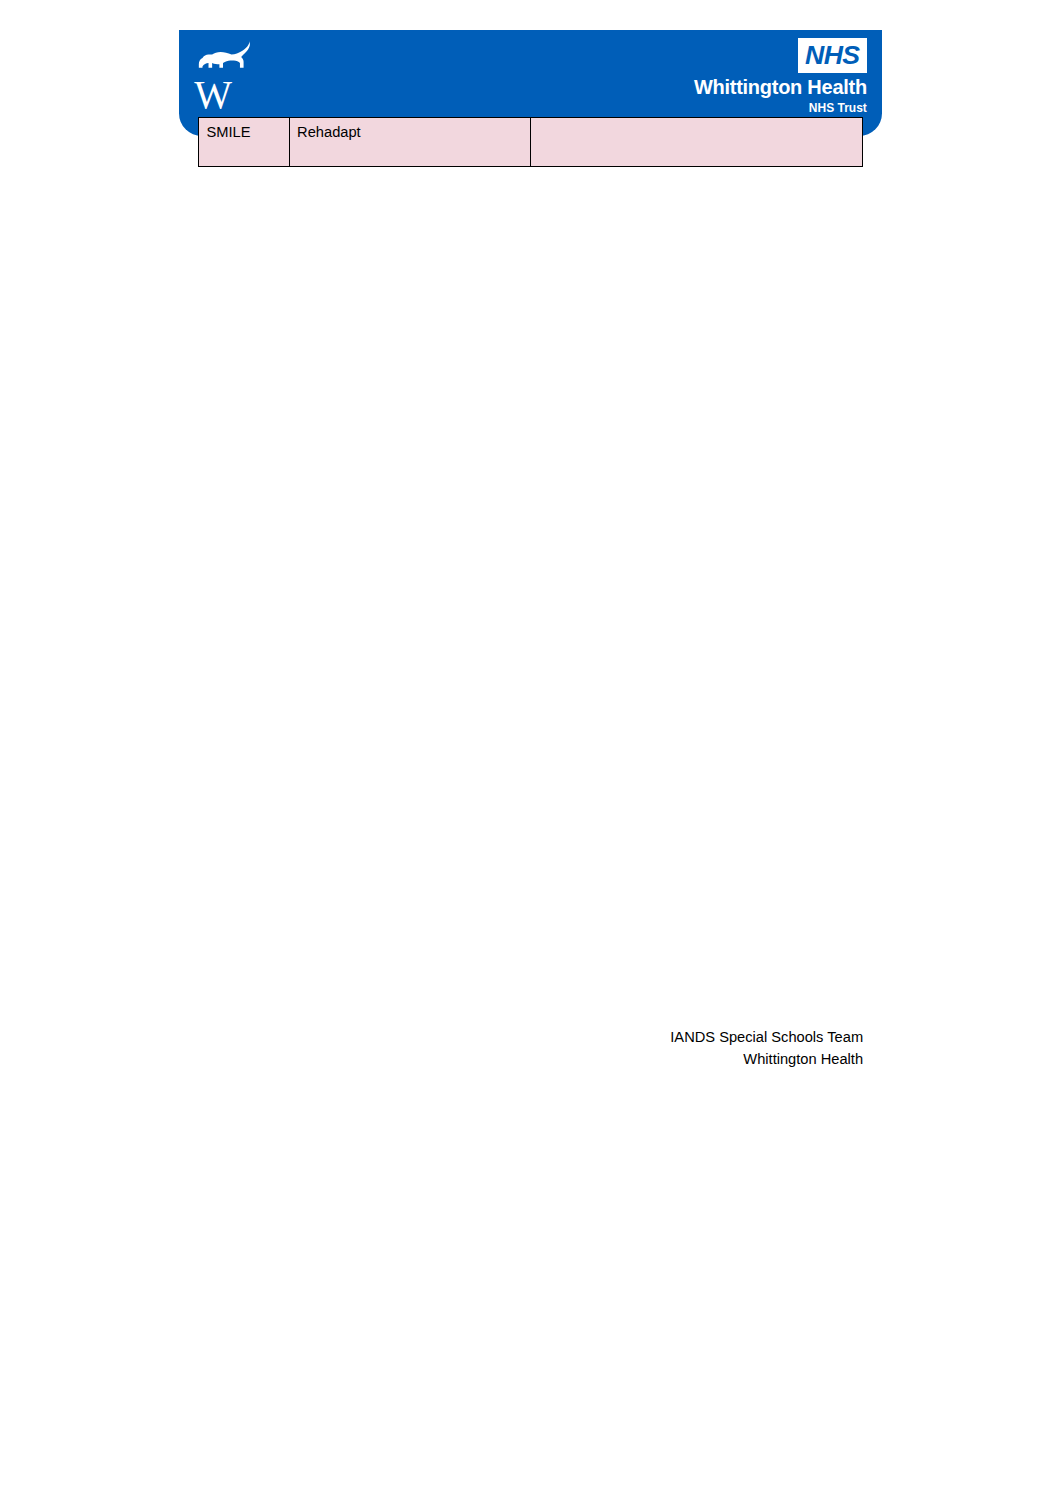W
NHS
Whittington Health
NHS Trust
| SMILE | Rehadapt | |
IANDS Special Schools Team
Whittington Health